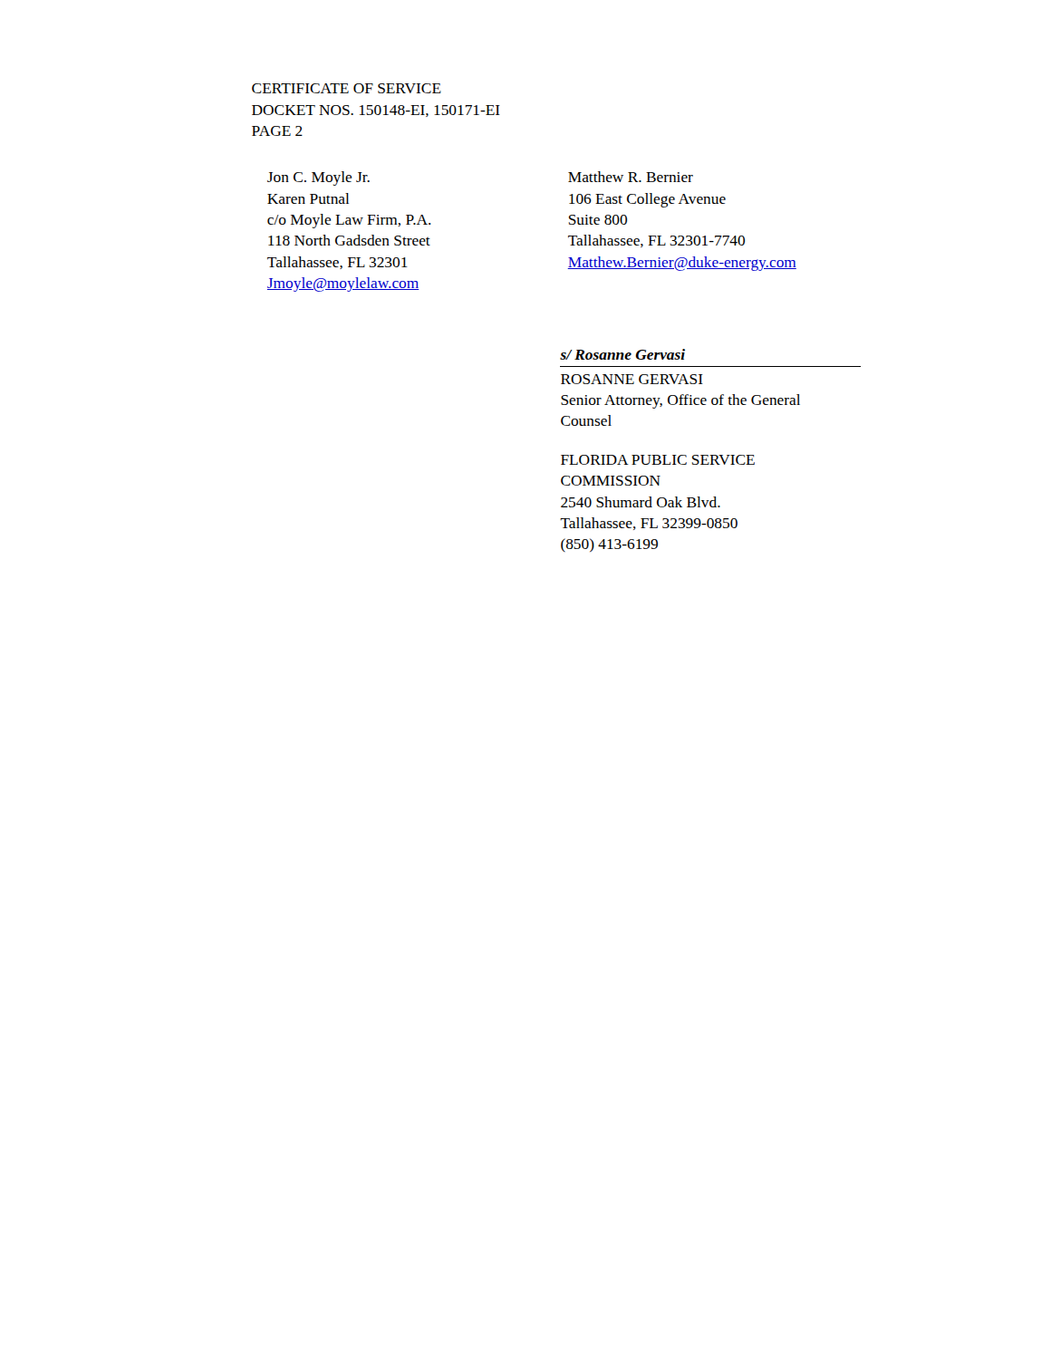CERTIFICATE OF SERVICE
DOCKET NOS. 150148-EI, 150171-EI
PAGE 2
| Jon C. Moyle Jr. Karen Putnal c/o Moyle Law Firm, P.A. 118 North Gadsden Street Tallahassee, FL 32301 Jmoyle@moylelaw.com | | Matthew R. Bernier 106 East College Avenue Suite 800 Tallahassee, FL 32301-7740 Matthew.Bernier@duke-energy.com |
s/ Rosanne Gervasi ROSANNE GERVASI Senior Attorney, Office of the General Counsel
FLORIDA PUBLIC SERVICE COMMISSION 2540 Shumard Oak Blvd. Tallahassee, FL 32399-0850 (850) 413-6199